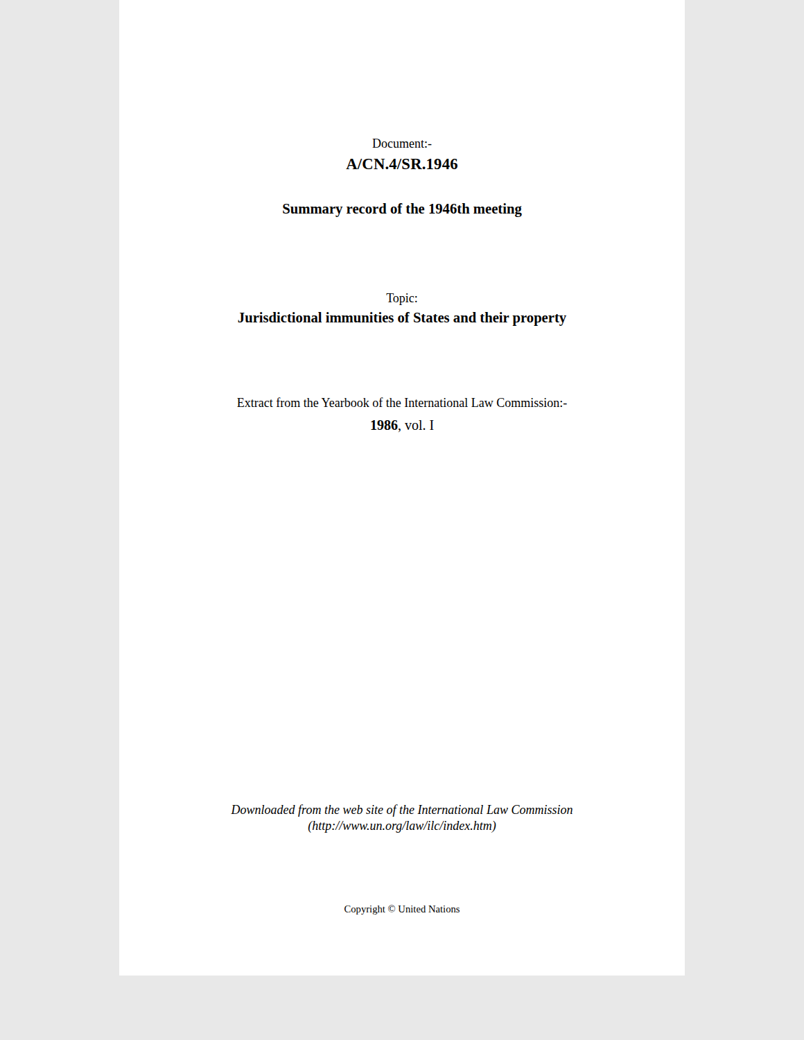Document:-
A/CN.4/SR.1946
Summary record of the 1946th meeting
Topic:
Jurisdictional immunities of States and their property
Extract from the Yearbook of the International Law Commission:-
1986, vol. I
Downloaded from the web site of the International Law Commission
(http://www.un.org/law/ilc/index.htm)
Copyright © United Nations